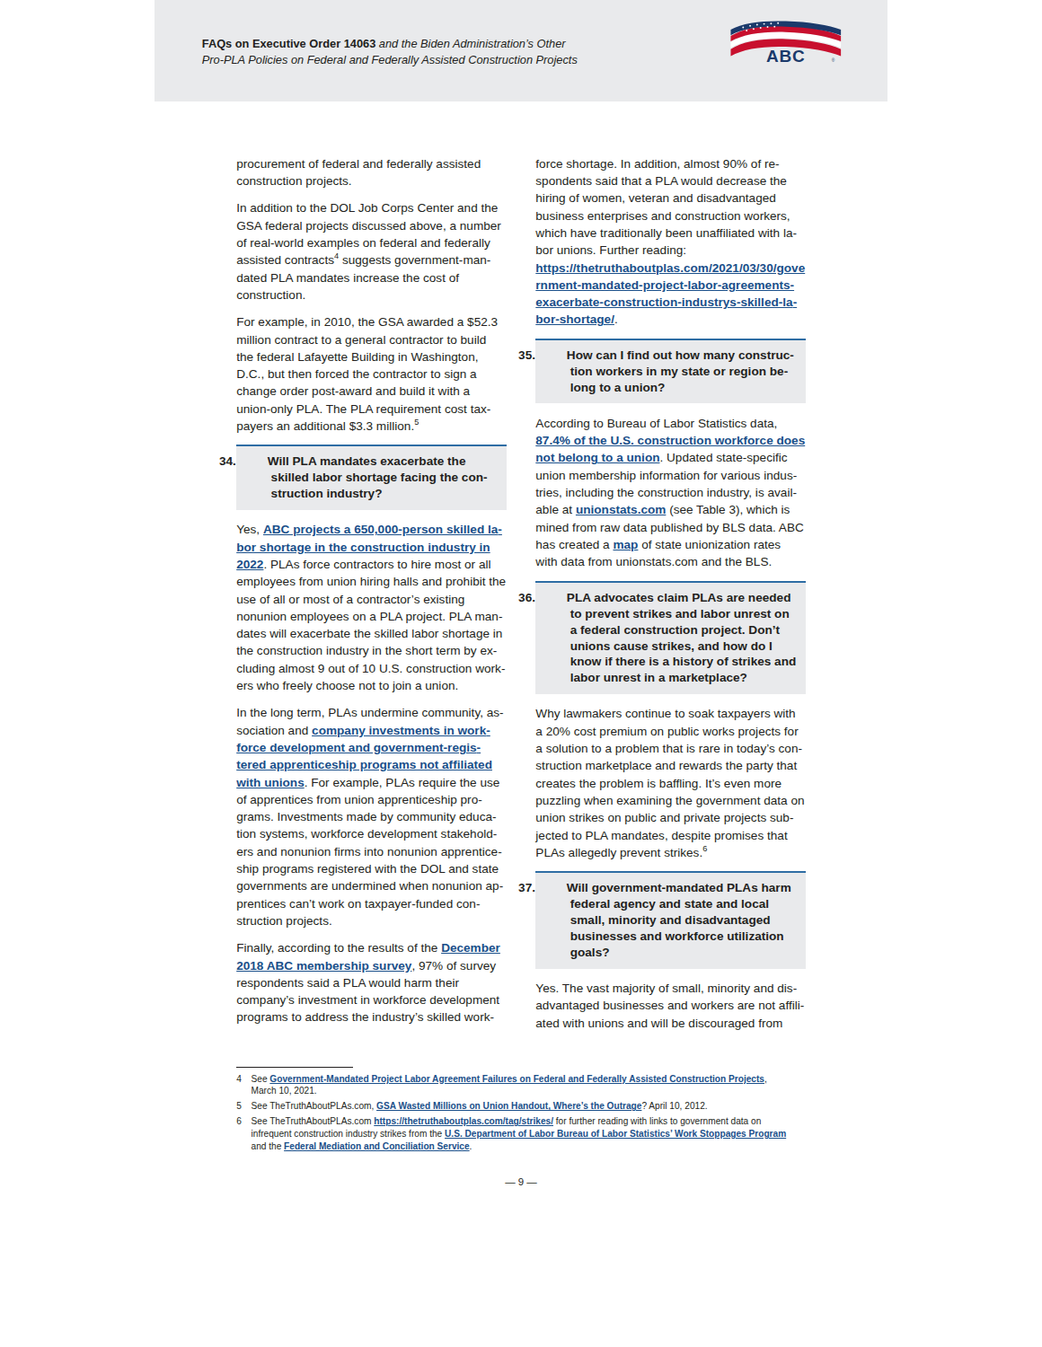FAQs on Executive Order 14063 and the Biden Administration’s Other
Pro-PLA Policies on Federal and Federally Assisted Construction Projects
ABC ®
procurement of federal and federally assisted construction projects.
In addition to the DOL Job Corps Center and the GSA federal projects discussed above, a number of real-world examples on federal and federally assisted contracts4 suggests government-mandated PLA mandates increase the cost of construction.
For example, in 2010, the GSA awarded a $52.3 million contract to a general contractor to build the federal Lafayette Building in Washington, D.C., but then forced the contractor to sign a change order post-award and build it with a union-only PLA. The PLA requirement cost taxpayers an additional $3.3 million.5
34. Will PLA mandates exacerbate the skilled labor shortage facing the construction industry?
Yes, ABC projects a 650,000-person skilled labor shortage in the construction industry in 2022. PLAs force contractors to hire most or all employees from union hiring halls and prohibit the use of all or most of a contractor’s existing nonunion employees on a PLA project. PLA mandates will exacerbate the skilled labor shortage in the construction industry in the short term by excluding almost 9 out of 10 U.S. construction workers who freely choose not to join a union.
In the long term, PLAs undermine community, association and company investments in workforce development and government-registered apprenticeship programs not affiliated with unions. For example, PLAs require the use of apprentices from union apprenticeship programs. Investments made by community education systems, workforce development stakeholders and nonunion firms into nonunion apprenticeship programs registered with the DOL and state governments are undermined when nonunion apprentices can’t work on taxpayer-funded construction projects.
Finally, according to the results of the December 2018 ABC membership survey, 97% of survey respondents said a PLA would harm their company’s investment in workforce development programs to address the industry’s skilled workforce shortage. In addition, almost 90% of respondents said that a PLA would decrease the hiring of women, veteran and disadvantaged business enterprises and construction workers, which have traditionally been unaffiliated with labor unions. Further reading: https://thetruthaboutplas.com/2021/03/30/government-mandated-project-labor-agreements-exacerbate-construction-industrys-skilled-labor-shortage/.
35. How can I find out how many construction workers in my state or region belong to a union?
According to Bureau of Labor Statistics data, 87.4% of the U.S. construction workforce does not belong to a union. Updated state-specific union membership information for various industries, including the construction industry, is available at unionstats.com (see Table 3), which is mined from raw data published by BLS data. ABC has created a map of state unionization rates with data from unionstats.com and the BLS.
36. PLA advocates claim PLAs are needed to prevent strikes and labor unrest on a federal construction project. Don’t unions cause strikes, and how do I know if there is a history of strikes and labor unrest in a marketplace?
Why lawmakers continue to soak taxpayers with a 20% cost premium on public works projects for a solution to a problem that is rare in today’s construction marketplace and rewards the party that creates the problem is baffling. It’s even more puzzling when examining the government data on union strikes on public and private projects subjected to PLA mandates, despite promises that PLAs allegedly prevent strikes.6
37. Will government-mandated PLAs harm federal agency and state and local small, minority and disadvantaged businesses and workforce utilization goals?
Yes. The vast majority of small, minority and disadvantaged businesses and workers are not affiliated with unions and will be discouraged from
4
See Government-Mandated Project Labor Agreement Failures on Federal and Federally Assisted Construction Projects, March 10, 2021.
5
See TheTruthAboutPLAs.com, GSA Wasted Millions on Union Handout, Where’s the Outrage? April 10, 2012.
6
See TheTruthAboutPLAs.com https://thetruthaboutplas.com/tag/strikes/ for further reading with links to government data on infrequent construction industry strikes from the U.S. Department of Labor Bureau of Labor Statistics’ Work Stoppages Program and the Federal Mediation and Conciliation Service.
— 9 —